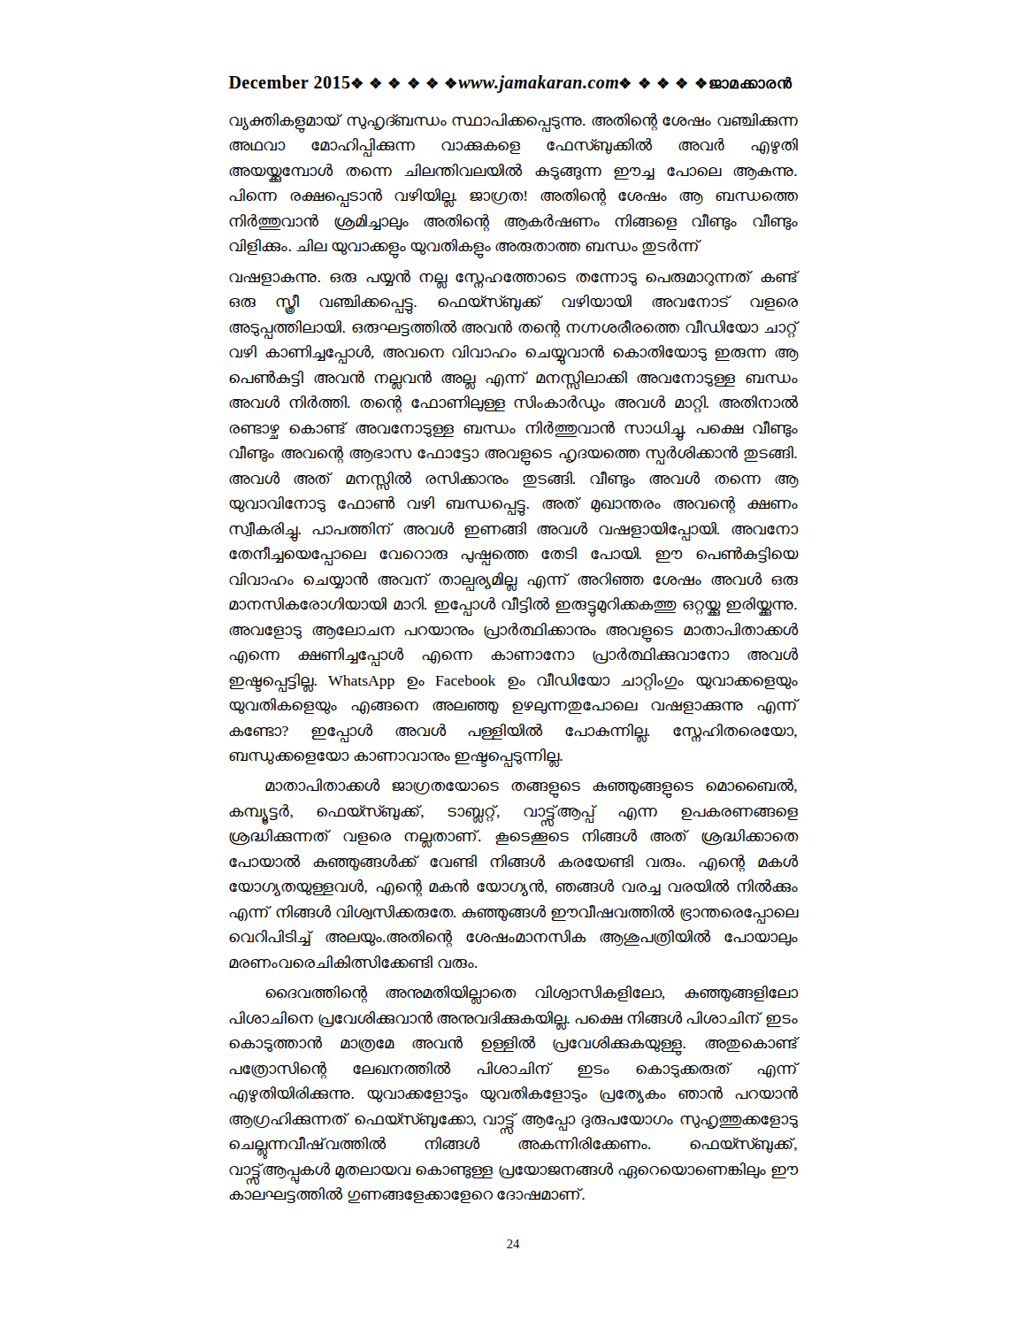December 2015❖ ❖ ❖ ❖ ❖ ❖www.jamakaran.com❖ ❖ ❖ ❖ ❖ജാമക്കാരൻ
വ്യക്തികളുമായ് സുഹൃദ്ബന്ധം സ്ഥാപിക്കപ്പെടുന്നു. അതിന്റെ ശേഷം വഞ്ചിക്കുന്ന അഥവാ മോഹിപ്പിക്കുന്ന വാക്കുകളെ ഫേസ്ബുക്കിൽ അവർ എഴുതി അയയ്ക്കുമ്പോൾ തന്നെ ചിലന്തിവലയിൽ കുടുങ്ങുന്ന ഈച്ച പോലെ ആകുന്നു. പിന്നെ രക്ഷപ്പെടാൻ വഴിയില്ല. ജാഗ്രത! അതിന്റെ ശേഷം ആ ബന്ധത്തെ നിർത്തുവാൻ ശ്രമിച്ചാലും അതിന്റെ ആകർഷണം നിങ്ങളെ വീണ്ടും വീണ്ടും വിളിക്കും. ചില യുവാക്കളും യുവതികളും അരുതാത്ത ബന്ധം തുടർന്ന്
വഷളാകുന്നു. ഒരു പയ്യൻ നല്ല സ്നേഹത്തോടെ തന്നോടു പെരുമാറുന്നത് കണ്ട് ഒരു സ്ത്രീ വഞ്ചിക്കപ്പെട്ടു. ഫെയ്സ്ബുക്ക് വഴിയായി അവനോട് വളരെ അടുപ്പത്തിലായി. ഒരുഘട്ടത്തിൽ അവൻ തന്റെ നഗ്നശരീരത്തെ വീഡിയോ ചാറ്റ് വഴി കാണിച്ചപ്പോൾ, അവനെ വിവാഹം ചെയ്യുവാൻ കൊതിയോടു ഇരുന്ന ആ പെൺകുട്ടി അവൻ നല്ലവൻ അല്ല എന്ന് മനസ്സിലാക്കി അവനോടുള്ള ബന്ധം അവൾ നിർത്തി. തന്റെ ഫോണിലുള്ള സിംകാർഡും അവൾ മാറ്റി. അതിനാൽ രണ്ടാഴ്ച കൊണ്ട് അവനോടുള്ള ബന്ധം നിർത്തുവാൻ സാധിച്ചു. പക്ഷെ വീണ്ടും വീണ്ടും അവന്റെ ആഭാസ ഫോട്ടോ അവളുടെ ഹൃദയത്തെ സ്പർശിക്കാൻ തുടങ്ങി. അവൾ അത് മനസ്സിൽ രസിക്കാനും തുടങ്ങി. വീണ്ടും അവൾ തന്നെ ആ യുവാവിനോടു ഫോൺ വഴി ബന്ധപ്പെട്ടു. അത് മുഖാന്തരം അവന്റെ ക്ഷണം സ്വീകരിച്ചു. പാപത്തിന് അവൾ ഇണങ്ങി അവൾ വഷളായിപ്പോയി. അവനോ തേനീച്ചയെപ്പോലെ വേറൊരു പുഷ്പത്തെ തേടി പോയി. ഈ പെൺകുട്ടിയെ വിവാഹം ചെയ്യാൻ അവന് താല്പര്യമില്ല എന്ന് അറിഞ്ഞ ശേഷം അവൾ ഒരു മാനസികരോഗിയായി മാറി. ഇപ്പോൾ വീട്ടിൽ ഇരുട്ടുമുറിക്കകത്തു ഒറ്റയ്ക്കു ഇരിയ്ക്കുന്നു. അവളോടു ആലോചന പറയാനും പ്രാർത്ഥിക്കാനും അവളുടെ മാതാപിതാക്കൾ എന്നെ ക്ഷണിച്ചപ്പോൾ എന്നെ കാണാനോ പ്രാർത്ഥിക്കുവാനോ അവൾ ഇഷ്ടപ്പെട്ടില്ല. WhatsApp ഉം Facebook ഉം വീഡിയോ ചാറ്റിംഗും യുവാക്കളെയും യുവതികളെയും എങ്ങനെ അലഞ്ഞു ഉഴലുന്നതുപോലെ വഷളാക്കുന്നു എന്ന് കണ്ടോ? ഇപ്പോൾ അവൾ പള്ളിയിൽ പോകുന്നില്ല. സ്നേഹിതരെയോ, ബന്ധുക്കളെയോ കാണാവാനും ഇഷ്ടപ്പെടുന്നില്ല.
മാതാപിതാക്കൾ ജാഗ്രതയോടെ തങ്ങളുടെ കുഞ്ഞുങ്ങളുടെ മൊബൈൽ, കമ്പ്യൂട്ടർ, ഫെയ്സ്ബുക്ക്, ടാബ്ലറ്റ്, വാട്ട്സ്ആപ്പ് എന്ന ഉപകരണങ്ങളെ ശ്രദ്ധിക്കുന്നത് വളരെ നല്ലതാണ്. കൂടെക്കൂടെ നിങ്ങൾ അത് ശ്രദ്ധിക്കാതെ പോയാൽ കുഞ്ഞുങ്ങൾക്ക് വേണ്ടി നിങ്ങൾ കരയേണ്ടി വരും. എന്റെ മകൾ യോഗ്യതയുള്ളവൾ, എന്റെ മകൻ യോഗ്യൻ, ഞങ്ങൾ വരച്ച വരയിൽ നിൽക്കും എന്ന് നിങ്ങൾ വിശ്വസിക്കരുതേ. കുഞ്ഞുങ്ങൾ ഈവീഷവത്തിൽ ഭ്രാന്തരെപ്പോലെ വെറിപിടിച്ച് അലയും.അതിന്റെ ശേഷംമാനസിക ആശുപത്രിയിൽ പോയാലും മരണംവരെചികിത്സിക്കേണ്ടി വരും.
ദൈവത്തിന്റെ അനുമതിയില്ലാതെ വിശ്വാസികളിലോ, കുഞ്ഞുങ്ങളിലോ പിശാചിനെ പ്രവേശിക്കുവാൻ അനുവദിക്കുകയില്ല. പക്ഷെ നിങ്ങൾ പിശാചിന് ഇടം കൊടുത്താൻ മാത്രമേ അവൻ ഉള്ളിൽ പ്രവേശിക്കുകയുള്ളു. അതുകൊണ്ട് പത്രോസിന്റെ ലേഖനത്തിൽ പിശാചിന് ഇടം കൊടുക്കരുത് എന്ന് എഴുതിയിരിക്കുന്നു. യുവാക്കളോടും യുവതികളോടും പ്രത്യേകം ഞാൻ പറയാൻ ആഗ്രഹിക്കുന്നത് ഫെയ്സ്ബുക്കോ, വാട്ട്സ് ആപ്പോ ദുരുപയോഗം സുഹൃത്തുക്കളോടു ചെല്ലുന്നവീഷ്‌വത്തിൽ നിങ്ങൾ അകന്നിരിക്കേണം. ഫെയ്സ്ബുക്ക്, വാട്ട്സ്ആപ്പുകൾ മുതലായവ കൊണ്ടുള്ള പ്രയോജനങ്ങൾ ഏറെയൊണെങ്കിലും ഈ കാലഘട്ടത്തിൽ ഗുണങ്ങളേക്കാളേറെ ദോഷമാണ്.
24